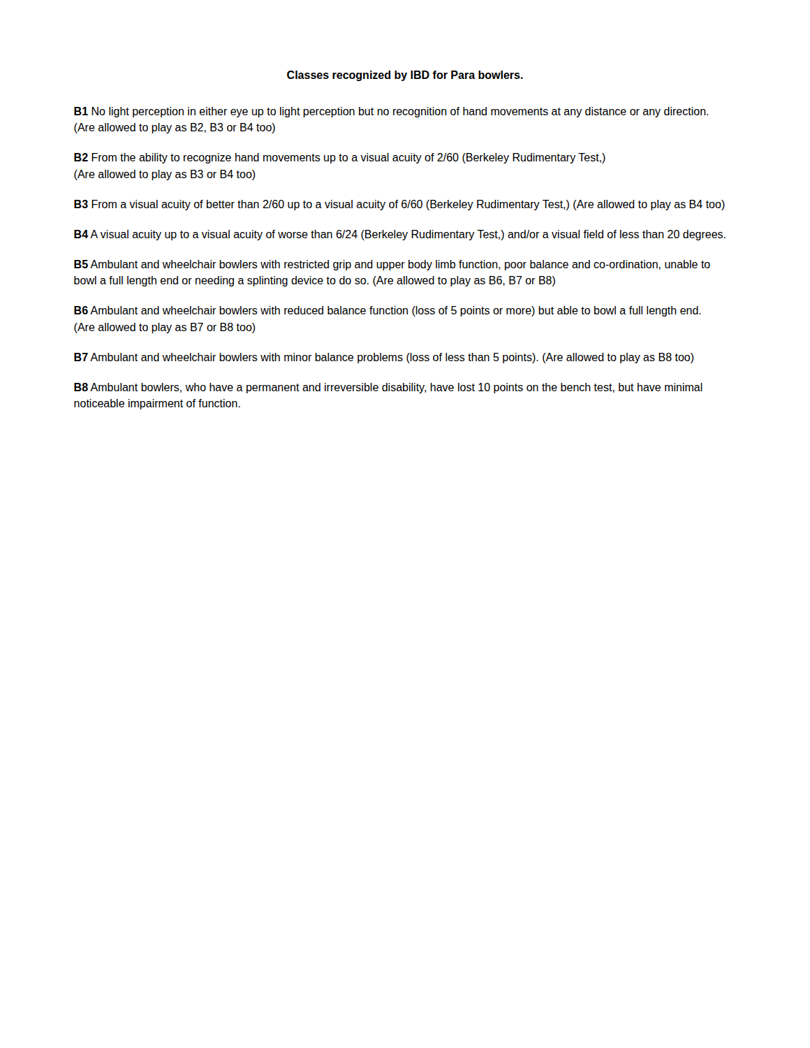Classes recognized by IBD for Para bowlers.
B1 No light perception in either eye up to light perception but no recognition of hand movements at any distance or any direction. (Are allowed to play as B2, B3 or B4 too)
B2 From the ability to recognize hand movements up to a visual acuity of 2/60 (Berkeley Rudimentary Test,)
(Are allowed to play as B3 or B4 too)
B3 From a visual acuity of better than 2/60 up to a visual acuity of 6/60 (Berkeley Rudimentary Test,) (Are allowed to play as B4 too)
B4 A visual acuity up to a visual acuity of worse than 6/24 (Berkeley Rudimentary Test,) and/or a visual field of less than 20 degrees.
B5 Ambulant and wheelchair bowlers with restricted grip and upper body limb function, poor balance and co-ordination, unable to bowl a full length end or needing a splinting device to do so. (Are allowed to play as B6, B7 or B8)
B6 Ambulant and wheelchair bowlers with reduced balance function (loss of 5 points or more) but able to bowl a full length end.
(Are allowed to play as B7 or B8 too)
B7 Ambulant and wheelchair bowlers with minor balance problems (loss of less than 5 points). (Are allowed to play as B8 too)
B8 Ambulant bowlers, who have a permanent and irreversible disability, have lost 10 points on the bench test, but have minimal noticeable impairment of function.